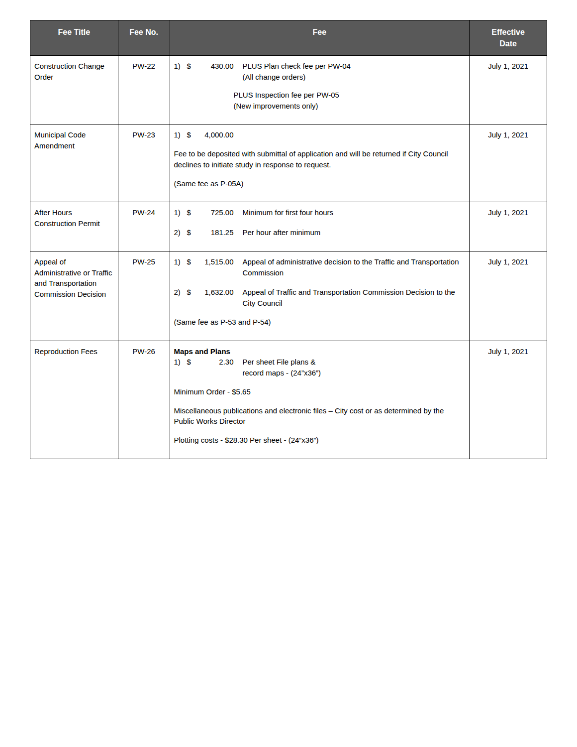| Fee Title | Fee No. | Fee | Effective Date |
| --- | --- | --- | --- |
| Construction Change Order | PW-22 | 1) $ 430.00 PLUS Plan check fee per PW-04 (All change orders) PLUS Inspection fee per PW-05 (New improvements only) | July 1, 2021 |
| Municipal Code Amendment | PW-23 | 1) $ 4,000.00 Fee to be deposited with submittal of application and will be returned if City Council declines to initiate study in response to request. (Same fee as P-05A) | July 1, 2021 |
| After Hours Construction Permit | PW-24 | 1) $ 725.00 Minimum for first four hours 2) $ 181.25 Per hour after minimum | July 1, 2021 |
| Appeal of Administrative or Traffic and Transportation Commission Decision | PW-25 | 1) $ 1,515.00 Appeal of administrative decision to the Traffic and Transportation Commission 2) $ 1,632.00 Appeal of Traffic and Transportation Commission Decision to the City Council (Same fee as P-53 and P-54) | July 1, 2021 |
| Reproduction Fees | PW-26 | Maps and Plans 1) $ 2.30 Per sheet File plans & record maps - (24”x36”) Minimum Order - $5.65 Miscellaneous publications and electronic files – City cost or as determined by the Public Works Director Plotting costs - $28.30 Per sheet - (24”x36”) | July 1, 2021 |